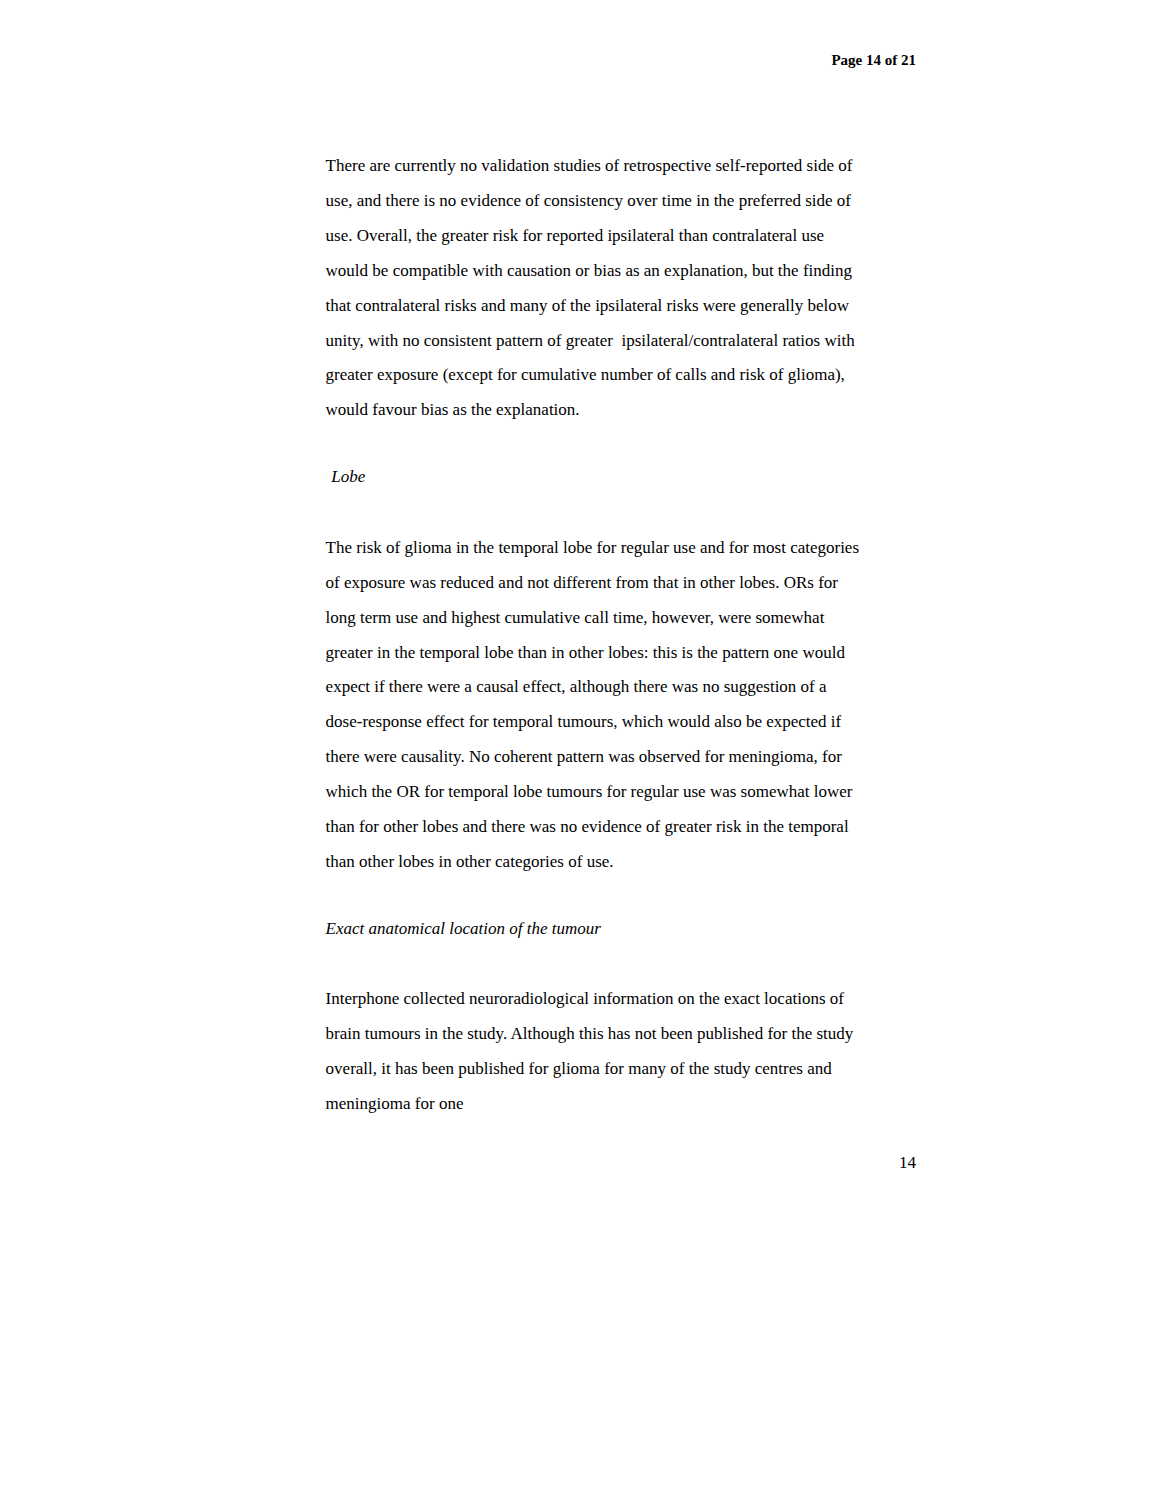Page 14 of 21
There are currently no validation studies of retrospective self-reported side of use, and there is no evidence of consistency over time in the preferred side of use. Overall, the greater risk for reported ipsilateral than contralateral use would be compatible with causation or bias as an explanation, but the finding that contralateral risks and many of the ipsilateral risks were generally below unity, with no consistent pattern of greater ipsilateral/contralateral ratios with greater exposure (except for cumulative number of calls and risk of glioma), would favour bias as the explanation.
Lobe
The risk of glioma in the temporal lobe for regular use and for most categories of exposure was reduced and not different from that in other lobes. ORs for long term use and highest cumulative call time, however, were somewhat greater in the temporal lobe than in other lobes: this is the pattern one would expect if there were a causal effect, although there was no suggestion of a dose-response effect for temporal tumours, which would also be expected if there were causality. No coherent pattern was observed for meningioma, for which the OR for temporal lobe tumours for regular use was somewhat lower than for other lobes and there was no evidence of greater risk in the temporal than other lobes in other categories of use.
Exact anatomical location of the tumour
Interphone collected neuroradiological information on the exact locations of brain tumours in the study. Although this has not been published for the study overall, it has been published for glioma for many of the study centres and meningioma for one
14